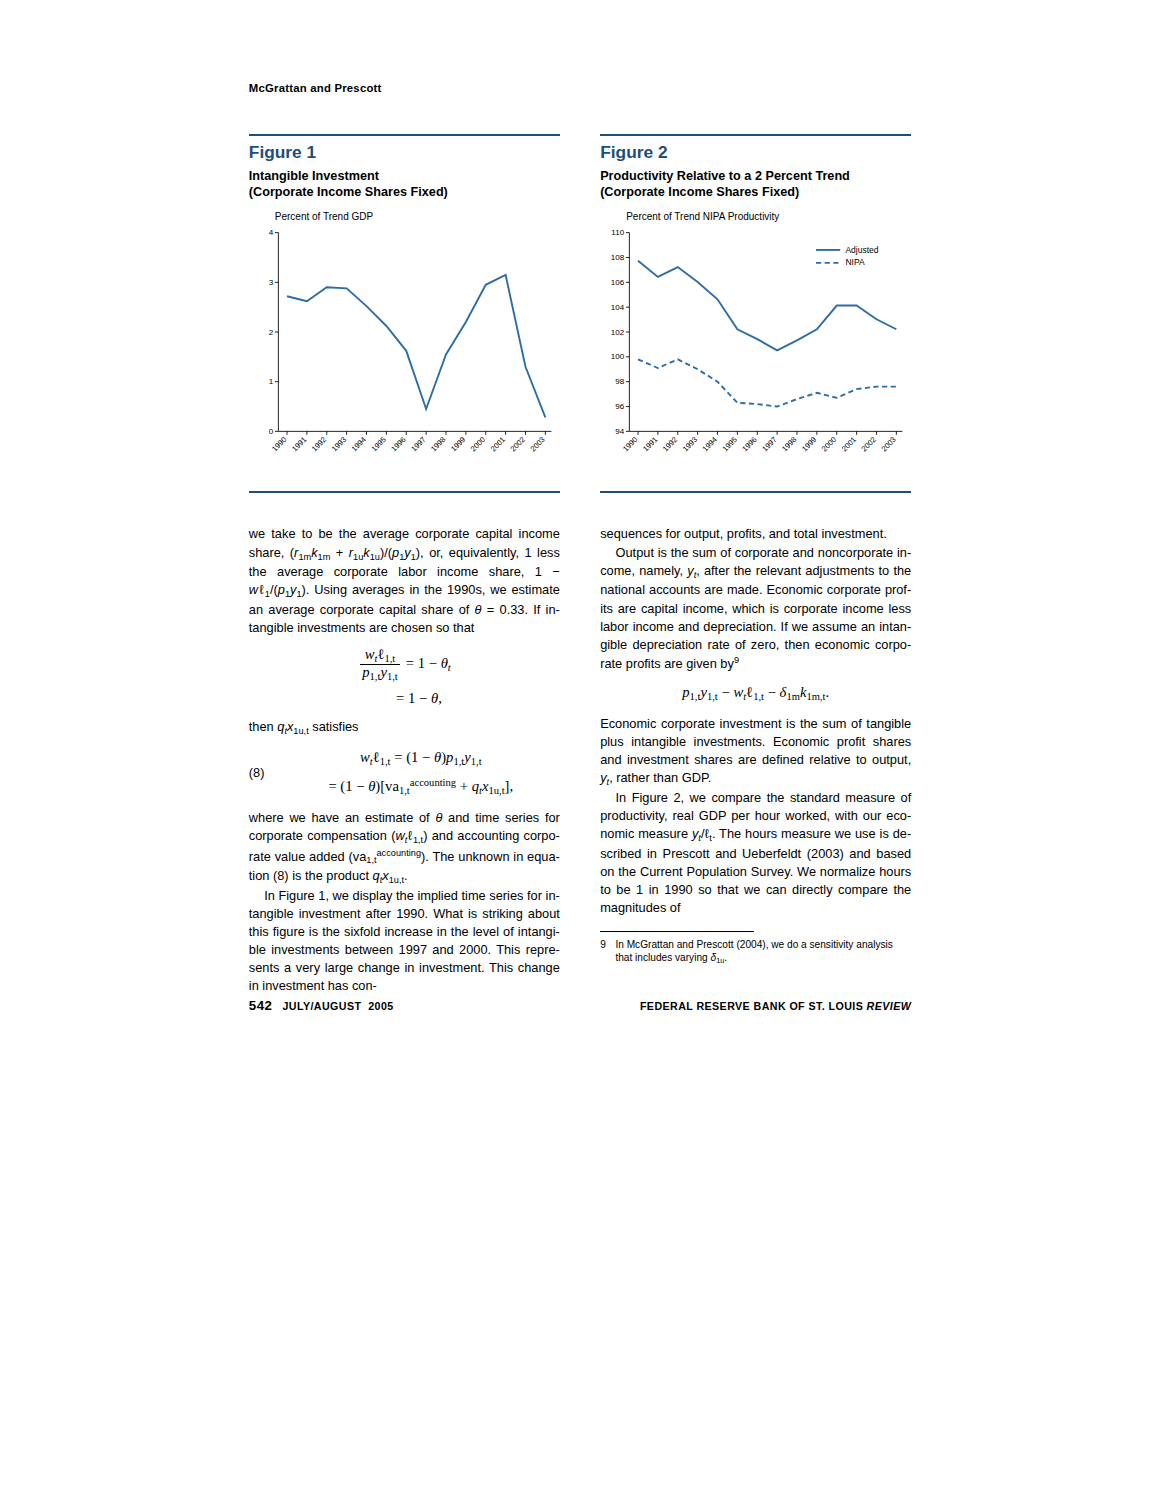McGrattan and Prescott
Figure 1
Intangible Investment
(Corporate Income Shares Fixed)
Percent of Trend GDP
4 3 2 1 0 1990 1991 1992 1993 1994 1995 1996 1997 1998 1999 2000 2001 2002 2003
Figure 2
Productivity Relative to a 2 Percent Trend
(Corporate Income Shares Fixed)
Percent of Trend NIPA Productivity
110 108 106 104 102 100 98 96 94 1990 1991 1992 1993 1994 1995 1996 1997 1998 1999 2000 2001 2002 2003 Adjusted NIPA
we take to be the average corporate capital income share, (r 1m k 1m + r 1u k 1u)/(p 1 y 1), or, equivalently, 1 less the average corporate labor income share, 1 − wℓ1/(p 1 y 1). Using averages in the 1990s, we estimate an average corporate capital share of θ = 0.33. If intangible investments are chosen so that
wtℓ1,t p 1,t y 1,t = 1 − θt
= 1 − θ,
then qtx 1u,t satisfies
(8)
wtℓ1,t = (1 − θ)p 1,t y 1,t
= (1 − θ)[va1,t accounting + qtx 1u,t],
where we have an estimate of θ and time series for corporate compensation (wtℓ1,t) and accounting corporate value added (va1,t accounting). The unknown in equation (8) is the product qtx 1u,t.
In Figure 1, we display the implied time series for intangible investment after 1990. What is striking about this figure is the sixfold increase in the level of intangible investments between 1997 and 2000. This represents a very large change in investment. This change in investment has con-
sequences for output, profits, and total investment.
Output is the sum of corporate and noncorporate income, namely, yt, after the relevant adjustments to the national accounts are made. Economic corporate profits are capital income, which is corporate income less labor income and depreciation. If we assume an intangible depreciation rate of zero, then economic corporate profits are given by9
p 1,t y 1,t − wtℓ1,t − δ 1m k 1m,t.
Economic corporate investment is the sum of tangible plus intangible investments. Economic profit shares and investment shares are defined relative to output, yt, rather than GDP.
In Figure 2, we compare the standard measure of productivity, real GDP per hour worked, with our economic measure yt/ℓt. The hours measure we use is described in Prescott and Ueberfeldt (2003) and based on the Current Population Survey. We normalize hours to be 1 in 1990 so that we can directly compare the magnitudes of
9
In McGrattan and Prescott (2004), we do a sensitivity analysis that includes varying δ 1u.
542 JULY/AUGUST 2005
FEDERAL RESERVE BANK OF ST. LOUIS REVIEW